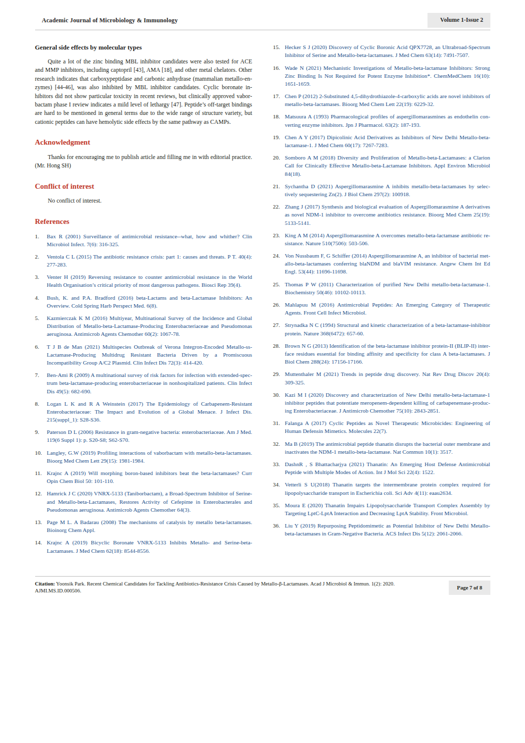Academic Journal of Microbiology & Immunology
Volume 1-Issue 2
General side effects by molecular types
Quite a lot of the zinc binding MBL inhibitor candidates were also tested for ACE and MMP inhibitors, including captopril [43], AMA [18], and other metal chelators. Other research indicates that carboxypeptidase and carbonic anhydrase (mammalian metallo-enzymes) [44-46], was also inhibited by MBL inhibitor candidates. Cyclic boronate inhibitors did not show particular toxicity in recent reviews, but clinically approved vaborbactam phase I review indicates a mild level of lethargy [47]. Peptide’s off-target bindings are hard to be mentioned in general terms due to the wide range of structure variety, but cationic peptides can have hemolytic side effects by the same pathway as CAMPs.
Acknowledgment
Thanks for encouraging me to publish article and filling me in with editorial practice. (Mr. Hong SH)
Conflict of interest
No conflict of interest.
References
Bax R (2001) Surveillance of antimicrobial resistance--what, how and whither? Clin Microbiol Infect. 7(6): 316-325.
Ventola C L (2015) The antibiotic resistance crisis: part 1: causes and threats. P T. 40(4): 277-283.
Venter H (2019) Reversing resistance to counter antimicrobial resistance in the World Health Organisation’s critical priority of most dangerous pathogens. Biosci Rep 39(4).
Bush, K. and P.A. Bradford (2016) beta-Lactams and beta-Lactamase Inhibitors: An Overview. Cold Spring Harb Perspect Med. 6(8).
Kazmierczak K M (2016) Multiyear, Multinational Survey of the Incidence and Global Distribution of Metallo-beta-Lactamase-Producing Enterobacteriaceae and Pseudomonas aeruginosa. Antimicrob Agents Chemother 60(2): 1067-78.
T J B de Man (2021) Multispecies Outbreak of Verona Integron-Encoded Metallo-ss-Lactamase-Producing Multidrug Resistant Bacteria Driven by a Promiscuous Incompatibility Group A/C2 Plasmid. Clin Infect Dis 72(3): 414-420.
Ben-Ami R (2009) A multinational survey of risk factors for infection with extended-spectrum beta-lactamase-producing enterobacteriaceae in nonhospitalized patients. Clin Infect Dis 49(5): 682-690.
Logan L K and R A Weinstein (2017) The Epidemiology of Carbapenem-Resistant Enterobacteriaceae: The Impact and Evolution of a Global Menace. J Infect Dis. 215(suppl_1): S28-S36.
Paterson D L (2006) Resistance in gram-negative bacteria: enterobacteriaceae. Am J Med. 119(6 Suppl 1): p. S20-S8; S62-S70.
Langley, G.W (2019) Profiling interactions of vaborbactam with metallo-beta-lactamases. Bioorg Med Chem Lett 29(15): 1981-1984.
Krajnc A (2019) Will morphing boron-based inhibitors beat the beta-lactamases? Curr Opin Chem Biol 50: 101-110.
Hamrick J C (2020) VNRX-5133 (Taniborbactam), a Broad-Spectrum Inhibitor of Serine- and Metallo-beta-Lactamases, Restores Activity of Cefepime in Enterobacterales and Pseudomonas aeruginosa. Antimicrob Agents Chemother 64(3).
Page M L. A Badarau (2008) The mechanisms of catalysis by metallo beta-lactamases. Bioinorg Chem Appl.
Krajnc A (2019) Bicyclic Boronate VNRX-5133 Inhibits Metallo- and Serine-beta-Lactamases. J Med Chem 62(18): 8544-8556.
Hecker S J (2020) Discovery of Cyclic Boronic Acid QPX7728, an Ultrabroad-Spectrum Inhibitor of Serine and Metallo-beta-lactamases. J Med Chem 63(14): 7491-7507.
Wade N (2021) Mechanistic Investigations of Metallo-beta-lactamase Inhibitors: Strong Zinc Binding Is Not Required for Potent Enzyme Inhibition*. ChemMedChem 16(10): 1651-1659.
Chen P (2012) 2-Substituted 4,5-dihydrothiazole-4-carboxylic acids are novel inhibitors of metallo-beta-lactamases. Bioorg Med Chem Lett 22(19): 6229-32.
Matsuura A (1993) Pharmacological profiles of aspergillomarasmines as endothelin converting enzyme inhibitors. Jpn J Pharmacol. 63(2): 187-193.
Chen A Y (2017) Dipicolinic Acid Derivatives as Inhibitors of New Delhi Metallo-beta-lactamase-1. J Med Chem 60(17): 7267-7283.
Somboro A M (2018) Diversity and Proliferation of Metallo-beta-Lactamases: a Clarion Call for Clinically Effective Metallo-beta-Lactamase Inhibitors. Appl Environ Microbiol 84(18).
Sychantha D (2021) Aspergillomarasmine A inhibits metallo-beta-lactamases by selectively sequestering Zn(2). J Biol Chem 297(2): 100918.
Zhang J (2017) Synthesis and biological evaluation of Aspergillomarasmine A derivatives as novel NDM-1 inhibitor to overcome antibiotics resistance. Bioorg Med Chem 25(19): 5133-5141.
King A M (2014) Aspergillomarasmine A overcomes metallo-beta-lactamase antibiotic resistance. Nature 510(7506): 503-506.
Von Nussbaum F, G Schiffer (2014) Aspergillomarasmine A, an inhibitor of bacterial metallo-beta-lactamases conferring blaNDM and blaVIM resistance. Angew Chem Int Ed Engl. 53(44): 11696-11698.
Thomas P W (2011) Characterization of purified New Delhi metallo-beta-lactamase-1. Biochemistry 50(46): 10102-10113.
Mahlapuu M (2016) Antimicrobial Peptides: An Emerging Category of Therapeutic Agents. Front Cell Infect Microbiol.
Strynadka N C (1994) Structural and kinetic characterization of a beta-lactamase-inhibitor protein. Nature 368(6472): 657-60.
Brown N G (2013) Identification of the beta-lactamase inhibitor protein-II (BLIP-II) interface residues essential for binding affinity and specificity for class A beta-lactamases. J Biol Chem 288(24): 17156-17166.
Muttenthaler M (2021) Trends in peptide drug discovery. Nat Rev Drug Discov 20(4): 309-325.
Kazi M I (2020) Discovery and characterization of New Delhi metallo-beta-lactamase-1 inhibitor peptides that potentiate meropenem-dependent killing of carbapenemase-producing Enterobacteriaceae. J Antimicrob Chemother 75(10): 2843-2851.
Falanga A (2017) Cyclic Peptides as Novel Therapeutic Microbicides: Engineering of Human Defensin Mimetics. Molecules 22(7).
Ma B (2019) The antimicrobial peptide thanatin disrupts the bacterial outer membrane and inactivates the NDM-1 metallo-beta-lactamase. Nat Commun 10(1): 3517.
DashnR , S Bhattacharjya (2021) Thanatin: An Emerging Host Defense Antimicrobial Peptide with Multiple Modes of Action. Int J Mol Sci 22(4): 1522.
Vetterli S U(2018) Thanatin targets the intermembrane protein complex required for lipopolysaccharide transport in Escherichia coli. Sci Adv 4(11): eaau2634.
Moura E (2020) Thanatin Impairs Lipopolysaccharide Transport Complex Assembly by Targeting LptC-LptA Interaction and Decreasing LptA Stability. Front Microbiol.
Liu Y (2019) Repurposing Peptidomimetic as Potential Inhibitor of New Delhi Metallo-beta-lactamases in Gram-Negative Bacteria. ACS Infect Dis 5(12): 2061-2066.
Citation: Yoonsik Park. Recent Chemical Candidates for Tackling Antibiotics-Resistance Crisis Caused by Metallo-β-Lactamases. Acad J Microbiol & Immun. 1(2): 2020. AJMI.MS.ID.000506.
Page 7 of 8